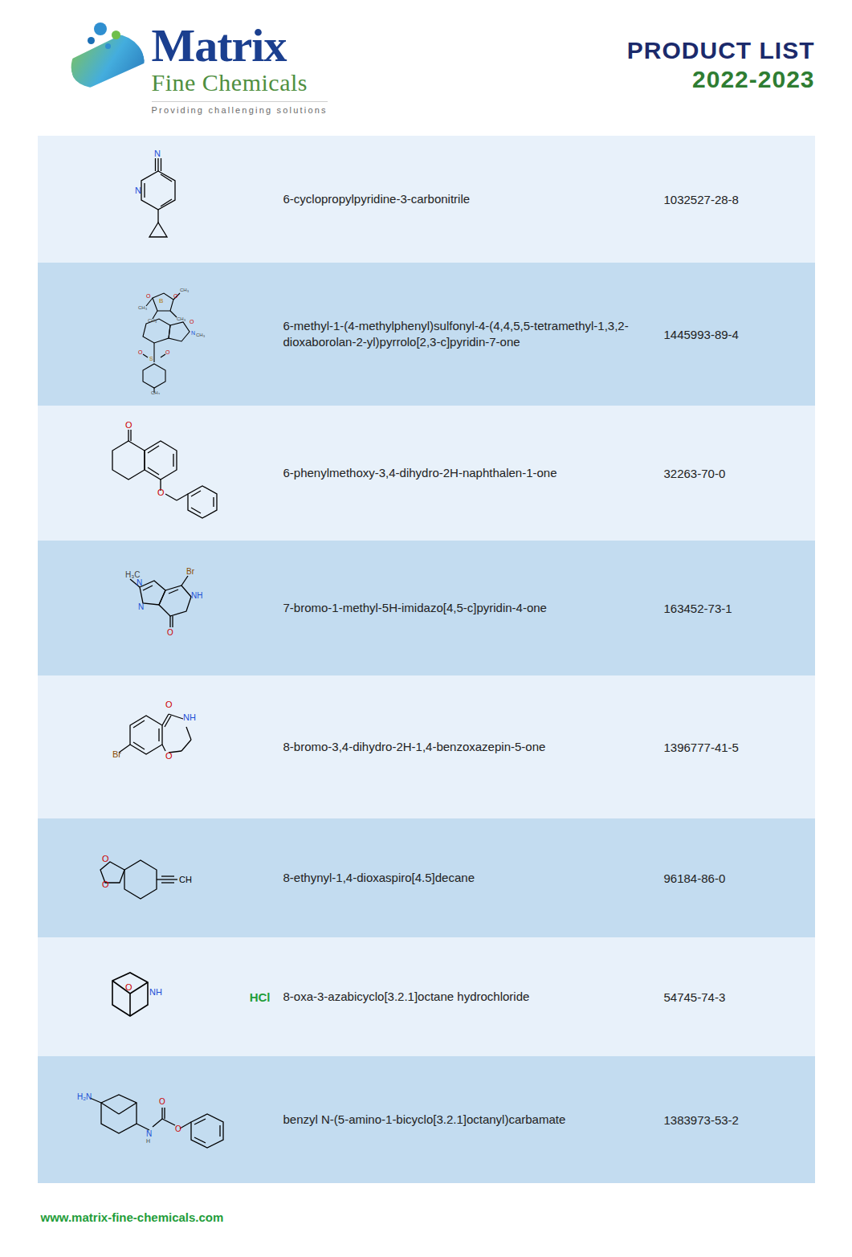Matrix
Fine Chemicals
Providing challenging solutions
PRODUCT LIST
2022-2023
| N N | 6-cyclopropylpyridine-3-carbonitrile | 1032527-28-8 |
| B O O CH₃ CH₃ CH₃ CH₃ O N CH₃ S O O CH₃ | 6-methyl-1-(4-methylphenyl)sulfonyl-4-(4,4,5,5-tetramethyl-1,3,2-dioxaborolan-2-yl)pyrrolo[2,3-c]pyridin-7-one | 1445993-89-4 |
| O O | 6-phenylmethoxy-3,4-dihydro-2H-naphthalen-1-one | 32263-70-0 |
| H₃C N N Br NH O | 7-bromo-1-methyl-5H-imidazo[4,5-c]pyridin-4-one | 163452-73-1 |
| Br O NH O | 8-bromo-3,4-dihydro-2H-1,4-benzoxazepin-5-one | 1396777-41-5 |
| O O CH | 8-ethynyl-1,4-dioxaspiro[4.5]decane | 96184-86-0 |
| O NH HCl | 8-oxa-3-azabicyclo[3.2.1]octane hydrochloride | 54745-74-3 |
| H₂N N H O O | benzyl N-(5-amino-1-bicyclo[3.2.1]octanyl)carbamate | 1383973-53-2 |
www.matrix-fine-chemicals.com